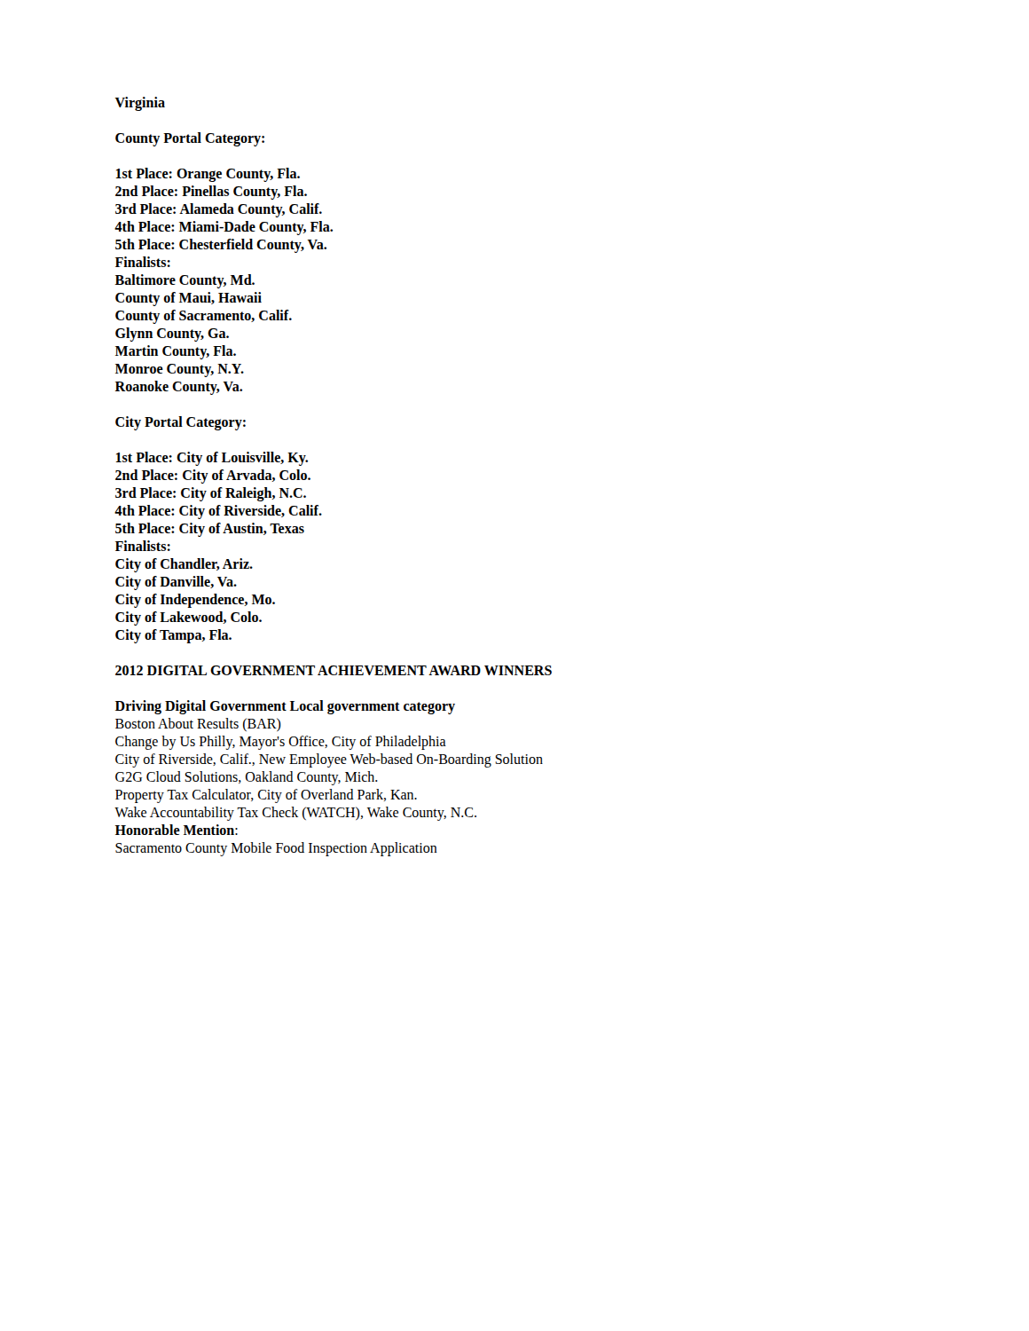Virginia
County Portal Category:
1st Place: Orange County, Fla.
2nd Place: Pinellas County, Fla.
3rd Place: Alameda County, Calif.
4th Place: Miami-Dade County, Fla.
5th Place: Chesterfield County, Va.
Finalists:
Baltimore County, Md.
County of Maui, Hawaii
County of Sacramento, Calif.
Glynn County, Ga.
Martin County, Fla.
Monroe County, N.Y.
Roanoke County, Va.
City Portal Category:
1st Place: City of Louisville, Ky.
2nd Place: City of Arvada, Colo.
3rd Place: City of Raleigh, N.C.
4th Place: City of Riverside, Calif.
5th Place: City of Austin, Texas
Finalists:
City of Chandler, Ariz.
City of Danville, Va.
City of Independence, Mo.
City of Lakewood, Colo.
City of Tampa, Fla.
2012 DIGITAL GOVERNMENT ACHIEVEMENT AWARD WINNERS
Driving Digital Government Local government category
Boston About Results (BAR)
Change by Us Philly, Mayor's Office, City of Philadelphia
City of Riverside, Calif., New Employee Web-based On-Boarding Solution
G2G Cloud Solutions, Oakland County, Mich.
Property Tax Calculator, City of Overland Park, Kan.
Wake Accountability Tax Check (WATCH), Wake County, N.C.
Honorable Mention:
Sacramento County Mobile Food Inspection Application